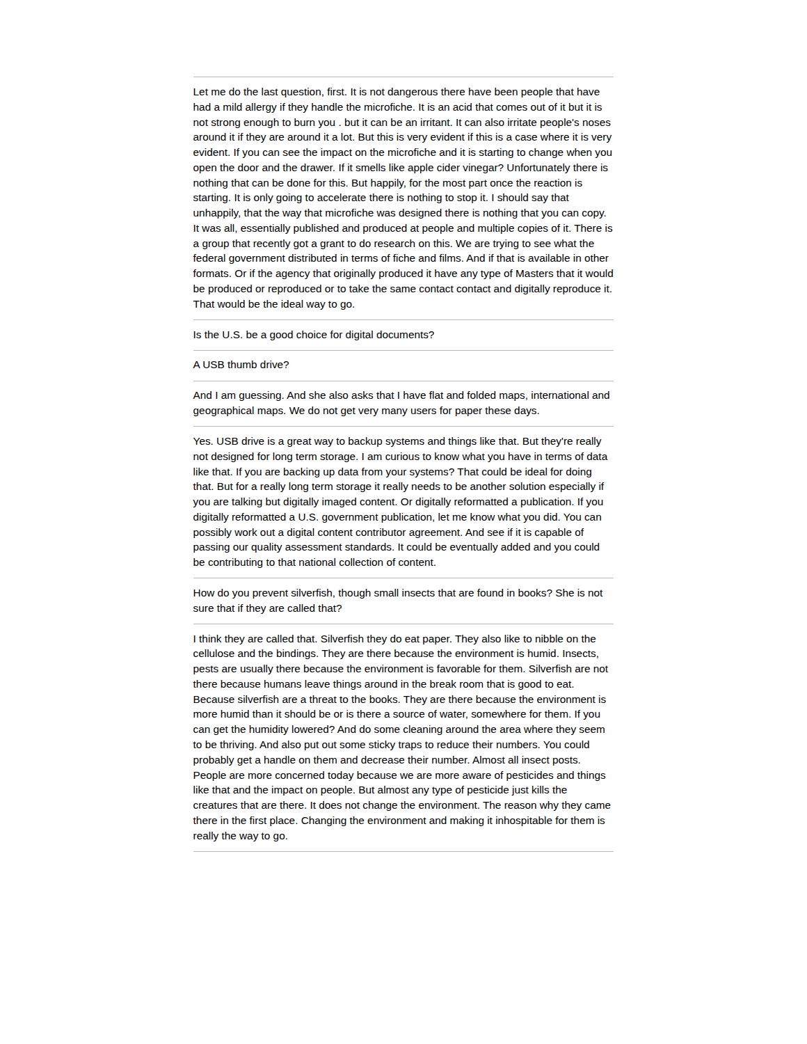Let me do the last question, first. It is not dangerous there have been people that have had a mild allergy if they handle the microfiche. It is an acid that comes out of it but it is not strong enough to burn you . but it can be an irritant. It can also irritate people's noses around it if they are around it a lot. But this is very evident if this is a case where it is very evident. If you can see the impact on the microfiche and it is starting to change when you open the door and the drawer. If it smells like apple cider vinegar? Unfortunately there is nothing that can be done for this. But happily, for the most part once the reaction is starting. It is only going to accelerate there is nothing to stop it. I should say that unhappily, that the way that microfiche was designed there is nothing that you can copy. It was all, essentially published and produced at people and multiple copies of it. There is a group that recently got a grant to do research on this. We are trying to see what the federal government distributed in terms of fiche and films. And if that is available in other formats. Or if the agency that originally produced it have any type of Masters that it would be produced or reproduced or to take the same contact contact and digitally reproduce it. That would be the ideal way to go.
Is the U.S. be a good choice for digital documents?
A USB thumb drive?
And I am guessing. And she also asks that I have flat and folded maps, international and geographical maps. We do not get very many users for paper these days.
Yes. USB drive is a great way to backup systems and things like that. But they're really not designed for long term storage. I am curious to know what you have in terms of data like that. If you are backing up data from your systems? That could be ideal for doing that. But for a really long term storage it really needs to be another solution especially if you are talking but digitally imaged content. Or digitally reformatted a publication. If you digitally reformatted a U.S. government publication, let me know what you did. You can possibly work out a digital content contributor agreement. And see if it is capable of passing our quality assessment standards. It could be eventually added and you could be contributing to that national collection of content.
How do you prevent silverfish, though small insects that are found in books? She is not sure that if they are called that?
I think they are called that. Silverfish they do eat paper. They also like to nibble on the cellulose and the bindings. They are there because the environment is humid. Insects, pests are usually there because the environment is favorable for them. Silverfish are not there because humans leave things around in the break room that is good to eat. Because silverfish are a threat to the books. They are there because the environment is more humid than it should be or is there a source of water, somewhere for them. If you can get the humidity lowered? And do some cleaning around the area where they seem to be thriving. And also put out some sticky traps to reduce their numbers. You could probably get a handle on them and decrease their number. Almost all insect posts. People are more concerned today because we are more aware of pesticides and things like that and the impact on people. But almost any type of pesticide just kills the creatures that are there. It does not change the environment. The reason why they came there in the first place. Changing the environment and making it inhospitable for them is really the way to go.